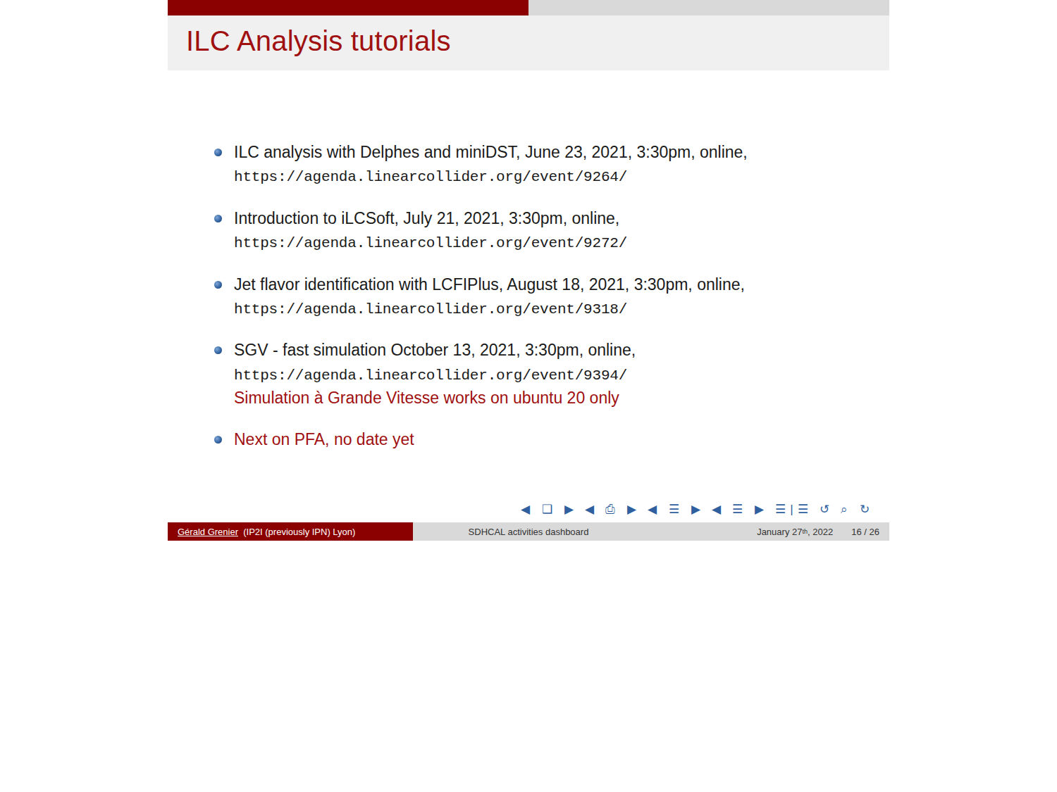ILC Analysis tutorials
ILC analysis with Delphes and miniDST, June 23, 2021, 3:30pm, online,
https://agenda.linearcollider.org/event/9264/
Introduction to iLCSoft, July 21, 2021, 3:30pm, online,
https://agenda.linearcollider.org/event/9272/
Jet flavor identification with LCFIPlus, August 18, 2021, 3:30pm, online,
https://agenda.linearcollider.org/event/9318/
SGV - fast simulation October 13, 2021, 3:30pm, online,
https://agenda.linearcollider.org/event/9394/
Simulation à Grande Vitesse works on ubuntu 20 only
Next on PFA, no date yet
◀ ❑ ▶◀ ⎙ ▶◀ ☰ ▶◀ ☰ ▶☰|☰↺ ⌕ ↻
Gérald Grenier (IP2I (previously IPN) Lyon)
SDHCAL activities dashboard
January 27th, 202216 / 26